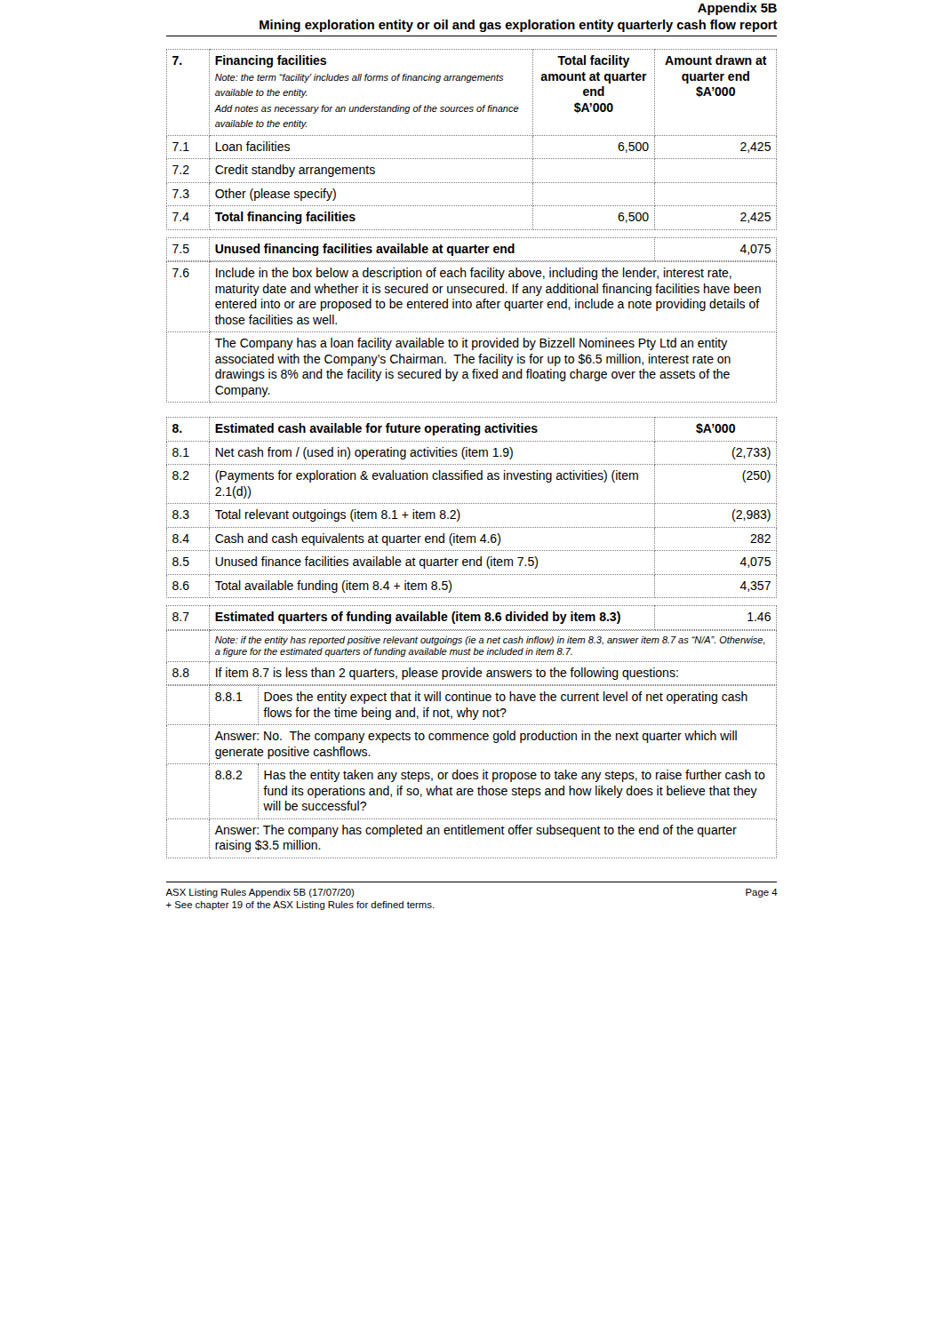Appendix 5B
Mining exploration entity or oil and gas exploration entity quarterly cash flow report
| 7. | Financing facilities Note: the term “facility’ includes all forms of financing arrangements available to the entity. Add notes as necessary for an understanding of the sources of finance available to the entity. | Total facility amount at quarter end $A’000 | Amount drawn at quarter end $A’000 |
| 7.1 | Loan facilities | 6,500 | 2,425 |
| 7.2 | Credit standby arrangements | | |
| 7.3 | Other (please specify) | | |
| 7.4 | Total financing facilities | 6,500 | 2,425 |
| 7.5 | Unused financing facilities available at quarter end | 4,075 |
| 7.6 | Include in the box below a description of each facility above, including the lender, interest rate, maturity date and whether it is secured or unsecured. If any additional financing facilities have been entered into or are proposed to be entered into after quarter end, include a note providing details of those facilities as well. |
| | The Company has a loan facility available to it provided by Bizzell Nominees Pty Ltd an entity associated with the Company’s Chairman. The facility is for up to $6.5 million, interest rate on drawings is 8% and the facility is secured by a fixed and floating charge over the assets of the Company. |
| 8. | Estimated cash available for future operating activities | $A’000 |
| 8.1 | Net cash from / (used in) operating activities (item 1.9) | (2,733) |
| 8.2 | (Payments for exploration & evaluation classified as investing activities) (item 2.1(d)) | (250) |
| 8.3 | Total relevant outgoings (item 8.1 + item 8.2) | (2,983) |
| 8.4 | Cash and cash equivalents at quarter end (item 4.6) | 282 |
| 8.5 | Unused finance facilities available at quarter end (item 7.5) | 4,075 |
| 8.6 | Total available funding (item 8.4 + item 8.5) | 4,357 |
| 8.7 | Estimated quarters of funding available (item 8.6 divided by item 8.3) | 1.46 |
| | Note: if the entity has reported positive relevant outgoings (ie a net cash inflow) in item 8.3, answer item 8.7 as “N/A”. Otherwise, a figure for the estimated quarters of funding available must be included in item 8.7. |
| 8.8 | If item 8.7 is less than 2 quarters, please provide answers to the following questions: |
| | 8.8.1 | Does the entity expect that it will continue to have the current level of net operating cash flows for the time being and, if not, why not? |
| | Answer: No. The company expects to commence gold production in the next quarter which will generate positive cashflows. |
| | 8.8.2 | Has the entity taken any steps, or does it propose to take any steps, to raise further cash to fund its operations and, if so, what are those steps and how likely does it believe that they will be successful? |
| | Answer: The company has completed an entitlement offer subsequent to the end of the quarter raising $3.5 million. |
ASX Listing Rules Appendix 5B (17/07/20)
+ See chapter 19 of the ASX Listing Rules for defined terms.
Page 4